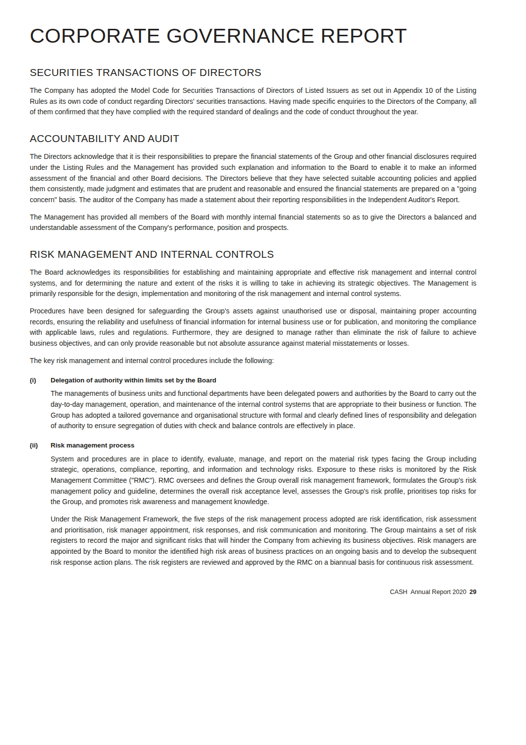CORPORATE GOVERNANCE REPORT
SECURITIES TRANSACTIONS OF DIRECTORS
The Company has adopted the Model Code for Securities Transactions of Directors of Listed Issuers as set out in Appendix 10 of the Listing Rules as its own code of conduct regarding Directors' securities transactions. Having made specific enquiries to the Directors of the Company, all of them confirmed that they have complied with the required standard of dealings and the code of conduct throughout the year.
ACCOUNTABILITY AND AUDIT
The Directors acknowledge that it is their responsibilities to prepare the financial statements of the Group and other financial disclosures required under the Listing Rules and the Management has provided such explanation and information to the Board to enable it to make an informed assessment of the financial and other Board decisions. The Directors believe that they have selected suitable accounting policies and applied them consistently, made judgment and estimates that are prudent and reasonable and ensured the financial statements are prepared on a "going concern" basis. The auditor of the Company has made a statement about their reporting responsibilities in the Independent Auditor's Report.
The Management has provided all members of the Board with monthly internal financial statements so as to give the Directors a balanced and understandable assessment of the Company's performance, position and prospects.
RISK MANAGEMENT AND INTERNAL CONTROLS
The Board acknowledges its responsibilities for establishing and maintaining appropriate and effective risk management and internal control systems, and for determining the nature and extent of the risks it is willing to take in achieving its strategic objectives. The Management is primarily responsible for the design, implementation and monitoring of the risk management and internal control systems.
Procedures have been designed for safeguarding the Group's assets against unauthorised use or disposal, maintaining proper accounting records, ensuring the reliability and usefulness of financial information for internal business use or for publication, and monitoring the compliance with applicable laws, rules and regulations. Furthermore, they are designed to manage rather than eliminate the risk of failure to achieve business objectives, and can only provide reasonable but not absolute assurance against material misstatements or losses.
The key risk management and internal control procedures include the following:
(i)
Delegation of authority within limits set by the Board
The managements of business units and functional departments have been delegated powers and authorities by the Board to carry out the day-to-day management, operation, and maintenance of the internal control systems that are appropriate to their business or function. The Group has adopted a tailored governance and organisational structure with formal and clearly defined lines of responsibility and delegation of authority to ensure segregation of duties with check and balance controls are effectively in place.
(ii)
Risk management process
System and procedures are in place to identify, evaluate, manage, and report on the material risk types facing the Group including strategic, operations, compliance, reporting, and information and technology risks. Exposure to these risks is monitored by the Risk Management Committee ("RMC"). RMC oversees and defines the Group overall risk management framework, formulates the Group's risk management policy and guideline, determines the overall risk acceptance level, assesses the Group's risk profile, prioritises top risks for the Group, and promotes risk awareness and management knowledge.
Under the Risk Management Framework, the five steps of the risk management process adopted are risk identification, risk assessment and prioritisation, risk manager appointment, risk responses, and risk communication and monitoring. The Group maintains a set of risk registers to record the major and significant risks that will hinder the Company from achieving its business objectives. Risk managers are appointed by the Board to monitor the identified high risk areas of business practices on an ongoing basis and to develop the subsequent risk response action plans. The risk registers are reviewed and approved by the RMC on a biannual basis for continuous risk assessment.
CASH Annual Report 202029